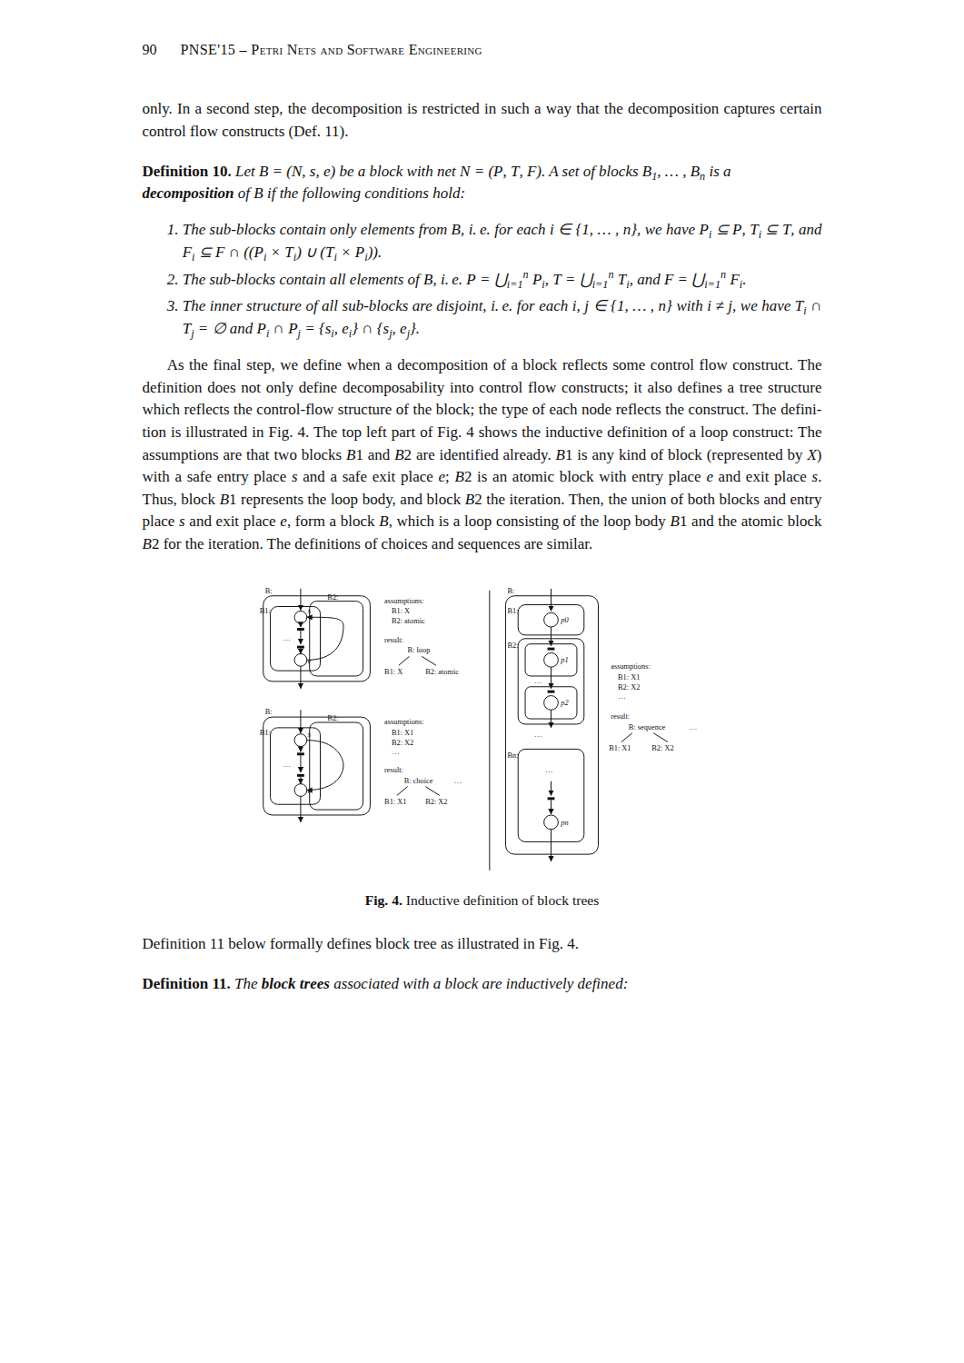90 PNSE'15 – Petri Nets and Software Engineering
only. In a second step, the decomposition is restricted in such a way that the decomposition captures certain control flow constructs (Def. 11).
Definition 10. Let B = (N, s, e) be a block with net N = (P, T, F). A set of blocks B1, … , Bn is a decomposition of B if the following conditions hold:
The sub-blocks contain only elements from B, i. e. for each i ∈ {1, … , n}, we have Pi ⊆ P, Ti ⊆ T, and Fi ⊆ F ∩ ((Pi × Ti) ∪ (Ti × Pi)).
The sub-blocks contain all elements of B, i. e. P = ⋃i=1n Pi, T = ⋃i=1n Ti, and F = ⋃i=1n Fi.
The inner structure of all sub-blocks are disjoint, i. e. for each i, j ∈ {1, … , n} with i ≠ j, we have Ti ∩ Tj = ∅ and Pi ∩ Pj = {si, ei} ∩ {sj, ej}.
As the final step, we define when a decomposition of a block reflects some control flow construct. The definition does not only define decomposability into control flow constructs; it also defines a tree structure which reflects the control-flow structure of the block; the type of each node reflects the construct. The definition is illustrated in Fig. 4. The top left part of Fig. 4 shows the inductive definition of a loop construct: The assumptions are that two blocks B1 and B2 are identified already. B1 is any kind of block (represented by X) with a safe entry place s and a safe exit place e; B2 is an atomic block with entry place e and exit place s. Thus, block B1 represents the loop body, and block B2 the iteration. Then, the union of both blocks and entry place s and exit place e, form a block B, which is a loop consisting of the loop body B1 and the atomic block B2 for the iteration. The definitions of choices and sequences are similar.
B: B2: B1: s e … assumptions: B1: X B2: atomic result: B: loop B1: X B2: atomic B: B2: B1: s e … assumptions: B1: X1 B2: X2 … result: B: choice … B1: X1 B2: X2 B: B1: p0 B2: p1 … p2 … Bn: … pn assumptions: B1: X1 B2: X2 … result: B: sequence … B1: X1 B2: X2
Fig. 4. Inductive definition of block trees
Definition 11 below formally defines block tree as illustrated in Fig. 4.
Definition 11. The block trees associated with a block are inductively defined: